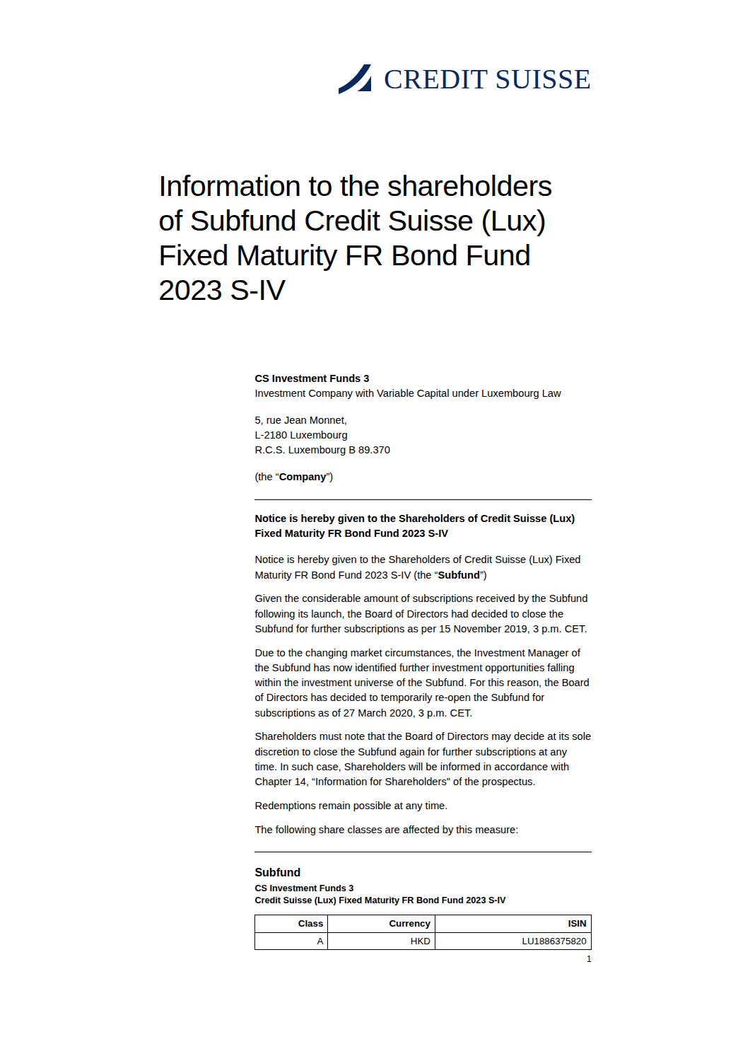CREDIT SUISSE
Information to the shareholders
of Subfund Credit Suisse (Lux)
Fixed Maturity FR Bond Fund
2023 S-IV
CS Investment Funds 3
Investment Company with Variable Capital under Luxembourg Law
5, rue Jean Monnet,
L-2180 Luxembourg
R.C.S. Luxembourg B 89.370
(the “Company”)
Notice is hereby given to the Shareholders of Credit Suisse (Lux) Fixed Maturity FR Bond Fund 2023 S-IV
Notice is hereby given to the Shareholders of Credit Suisse (Lux) Fixed Maturity FR Bond Fund 2023 S-IV (the “Subfund”)
Given the considerable amount of subscriptions received by the Subfund following its launch, the Board of Directors had decided to close the Subfund for further subscriptions as per 15 November 2019, 3 p.m. CET.
Due to the changing market circumstances, the Investment Manager of the Subfund has now identified further investment opportunities falling within the investment universe of the Subfund. For this reason, the Board of Directors has decided to temporarily re-open the Subfund for subscriptions as of 27 March 2020, 3 p.m. CET.
Shareholders must note that the Board of Directors may decide at its sole discretion to close the Subfund again for further subscriptions at any time. In such case, Shareholders will be informed in accordance with Chapter 14, “Information for Shareholders" of the prospectus.
Redemptions remain possible at any time.
The following share classes are affected by this measure:
Subfund
CS Investment Funds 3
Credit Suisse (Lux) Fixed Maturity FR Bond Fund 2023 S-IV
| Class | Currency | ISIN |
| --- | --- | --- |
| A | HKD | LU1886375820 |
1